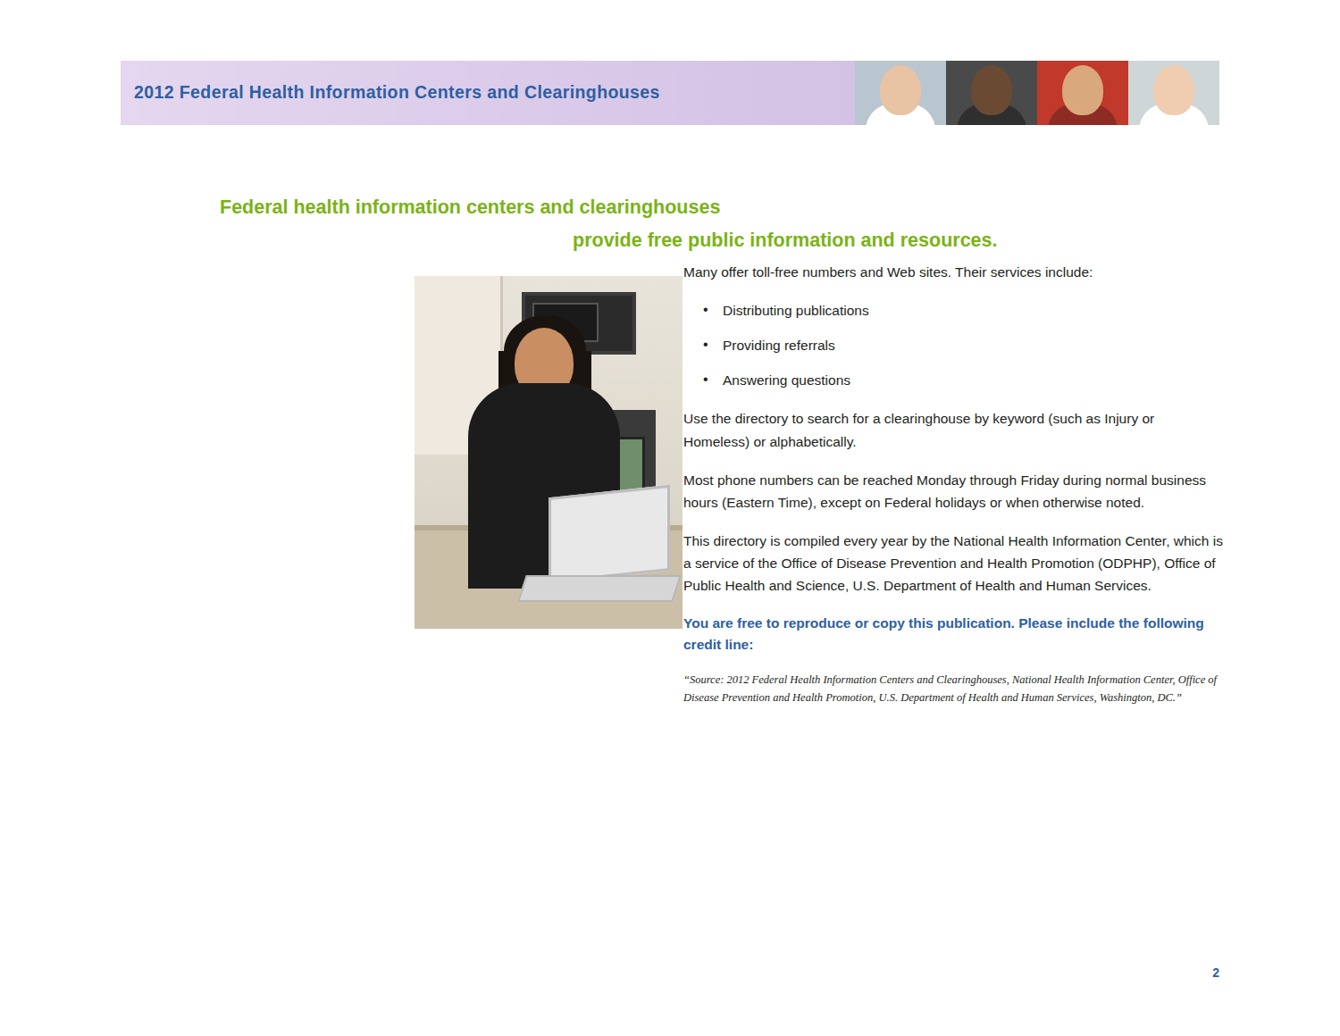2012 Federal Health Information Centers and Clearinghouses
Federal health information centers and clearinghouses provide free public information and resources.
Many offer toll-free numbers and Web sites. Their services include:
Distributing publications
Providing referrals
Answering questions
Use the directory to search for a clearinghouse by keyword (such as Injury or Homeless) or alphabetically.
Most phone numbers can be reached Monday through Friday during normal business hours (Eastern Time), except on Federal holidays or when otherwise noted.
This directory is compiled every year by the National Health Information Center, which is a service of the Office of Disease Prevention and Health Promotion (ODPHP), Office of Public Health and Science, U.S. Department of Health and Human Services.
You are free to reproduce or copy this publication. Please include the following credit line:
“Source: 2012 Federal Health Information Centers and Clearinghouses, National Health Information Center, Office of Disease Prevention and Health Promotion, U.S. Department of Health and Human Services, Washington, DC.”
2